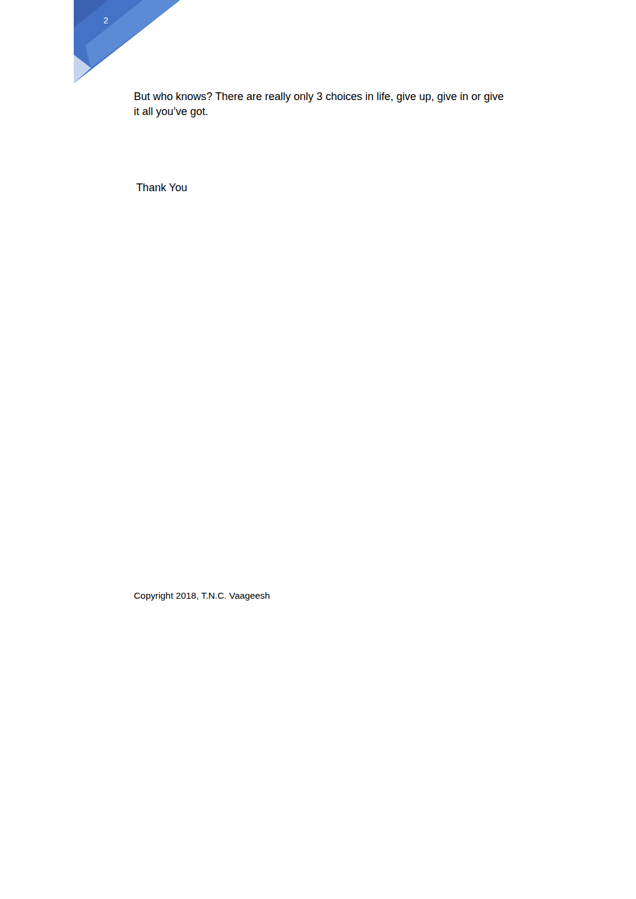2
But who knows? There are really only 3 choices in life, give up, give in or give it all you’ve got.
Thank You
Copyright 2018, T.N.C. Vaageesh